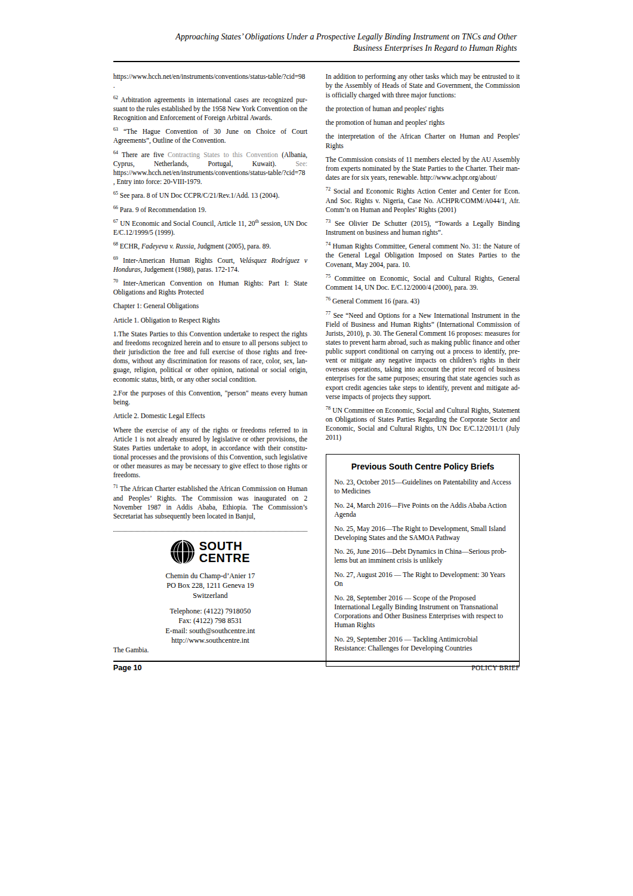Approaching States’ Obligations Under a Prospective Legally Binding Instrument on TNCs and Other
Business Enterprises In Regard to Human Rights
https://www.hcch.net/en/instruments/conventions/status-table/?cid=98 .
62 Arbitration agreements in international cases are recognized pursuant to the rules established by the 1958 New York Convention on the Recognition and Enforcement of Foreign Arbitral Awards.
63 “The Hague Convention of 30 June on Choice of Court Agreements”, Outline of the Convention.
64 There are five Contracting States to this Convention (Albania, Cyprus, Netherlands, Portugal, Kuwait). See: https://www.hcch.net/en/instruments/conventions/status-table/?cid=78 , Entry into force: 20-VIII-1979.
65 See para. 8 of UN Doc CCPR/C/21/Rev.1/Add. 13 (2004).
66 Para. 9 of Recommendation 19.
67 UN Economic and Social Council, Article 11, 20th session, UN Doc E/C.12/1999/5 (1999).
68 ECHR, Fadeyeva v. Russia, Judgment (2005), para. 89.
69 Inter-American Human Rights Court, Velásquez Rodríguez v Honduras, Judgement (1988), paras. 172-174.
70 Inter-American Convention on Human Rights: Part I: State Obligations and Rights Protected
Chapter 1: General Obligations
Article 1. Obligation to Respect Rights
1.The States Parties to this Convention undertake to respect the rights and freedoms recognized herein and to ensure to all persons subject to their jurisdiction the free and full exercise of those rights and freedoms, without any discrimination for reasons of race, color, sex, language, religion, political or other opinion, national or social origin, economic status, birth, or any other social condition.
2.For the purposes of this Convention, "person" means every human being.
Article 2. Domestic Legal Effects
Where the exercise of any of the rights or freedoms referred to in Article 1 is not already ensured by legislative or other provisions, the States Parties undertake to adopt, in accordance with their constitutional processes and the provisions of this Convention, such legislative or other measures as may be necessary to give effect to those rights or freedoms.
71 The African Charter established the African Commission on Human and Peoples’ Rights. The Commission was inaugurated on 2 November 1987 in Addis Ababa, Ethiopia. The Commission’s Secretariat has subsequently been located in Banjul,
SOUTH
CENTRE
Chemin du Champ-d’Anier 17
PO Box 228, 1211 Geneva 19
Switzerland
Telephone: (4122) 7918050
Fax: (4122) 798 8531
E-mail: south@southcentre.int
http://www.southcentre.int
The Gambia.
In addition to performing any other tasks which may be entrusted to it by the Assembly of Heads of State and Government, the Commission is officially charged with three major functions:
the protection of human and peoples' rights
the promotion of human and peoples' rights
the interpretation of the African Charter on Human and Peoples' Rights
The Commission consists of 11 members elected by the AU Assembly from experts nominated by the State Parties to the Charter. Their mandates are for six years, renewable. http://www.achpr.org/about/
72 Social and Economic Rights Action Center and Center for Econ. And Soc. Rights v. Nigeria, Case No. ACHPR/COMM/A044/1, Afr. Comm’n on Human and Peoples’ Rights (2001)
73 See Olivier De Schutter (2015), “Towards a Legally Binding Instrument on business and human rights”.
74 Human Rights Committee, General comment No. 31: the Nature of the General Legal Obligation Imposed on States Parties to the Covenant, May 2004, para. 10.
75 Committee on Economic, Social and Cultural Rights, General Comment 14, UN Doc. E/C.12/2000/4 (2000), para. 39.
76 General Comment 16 (para. 43)
77 See “Need and Options for a New International Instrument in the Field of Business and Human Rights” (International Commission of Jurists, 2010), p. 30. The General Comment 16 proposes: measures for states to prevent harm abroad, such as making public finance and other public support conditional on carrying out a process to identify, prevent or mitigate any negative impacts on children’s rights in their overseas operations, taking into account the prior record of business enterprises for the same purposes; ensuring that state agencies such as export credit agencies take steps to identify, prevent and mitigate adverse impacts of projects they support.
78 UN Committee on Economic, Social and Cultural Rights, Statement on Obligations of States Parties Regarding the Corporate Sector and Economic, Social and Cultural Rights, UN Doc E/C.12/2011/1 (July 2011)
Previous South Centre Policy Briefs
No. 23, October 2015—Guidelines on Patentability and Access to Medicines
No. 24, March 2016—Five Points on the Addis Ababa Action Agenda
No. 25, May 2016—The Right to Development, Small Island Developing States and the SAMOA Pathway
No. 26, June 2016—Debt Dynamics in China—Serious problems but an imminent crisis is unlikely
No. 27, August 2016 — The Right to Development: 30 Years On
No. 28, September 2016 — Scope of the Proposed International Legally Binding Instrument on Transnational Corporations and Other Business Enterprises with respect to Human Rights
No. 29, September 2016 — Tackling Antimicrobial Resistance: Challenges for Developing Countries
Page 10 POLICY BRIEF